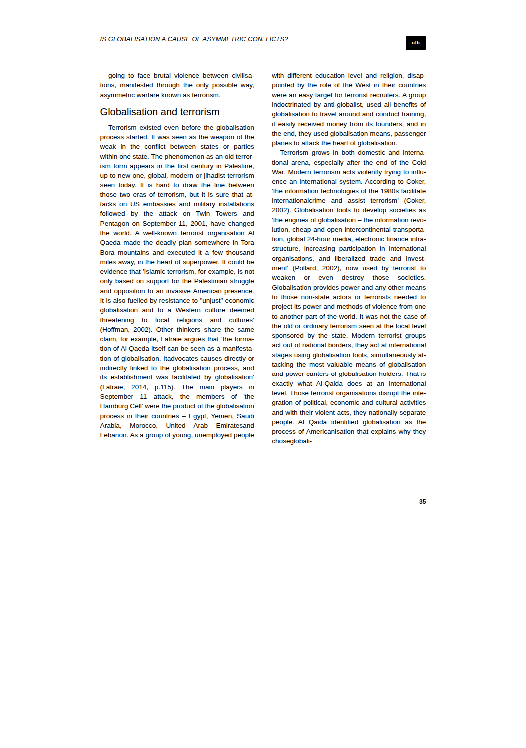Is globalisation a cause of asymmetric conflicts?
ufb
going to face brutal violence between civilisations, manifested through the only possible way, asymmetric warfare known as terrorism.
Globalisation and terrorism
Terrorism existed even before the globalisation process started. It was seen as the weapon of the weak in the conflict between states or parties within one state. The phenomenon as an old terrorism form appears in the first century in Palestine, up to new one, global, modern or jihadist terrorism seen today. It is hard to draw the line between those two eras of terrorism, but it is sure that attacks on US embassies and military installations followed by the attack on Twin Towers and Pentagon on September 11, 2001, have changed the world. A well-known terrorist organisation Al Qaeda made the deadly plan somewhere in Tora Bora mountains and executed it a few thousand miles away, in the heart of superpower. It could be evidence that 'Islamic terrorism, for example, is not only based on support for the Palestinian struggle and opposition to an invasive American presence. It is also fuelled by resistance to "unjust" economic globalisation and to a Western culture deemed threatening to local religions and cultures' (Hoffman, 2002). Other thinkers share the same claim, for example, Lafraie argues that 'the formation of Al Qaeda itself can be seen as a manifestation of globalisation. Itadvocates causes directly or indirectly linked to the globalisation process, and its establishment was facilitated by globalisation' (Lafraie, 2014, p.115). The main players in September 11 attack, the members of 'the Hamburg Cell' were the product of the globalisation process in their countries – Egypt, Yemen, Saudi Arabia, Morocco, United Arab Emiratesand Lebanon. As a group of young, unemployed people with different education level and religion, disappointed by the role of the West in their countries were an easy target for terrorist recruiters. A group indoctrinated by anti-globalist, used all benefits of globalisation to travel around and conduct training, it easily received money from its founders, and in the end, they used globalisation means, passenger planes to attack the heart of globalisation.
Terrorism grows in both domestic and international arena, especially after the end of the Cold War. Modern terrorism acts violently trying to influence an international system. According to Coker, 'the information technologies of the 1980s facilitate internationalcrime and assist terrorism' (Coker, 2002). Globalisation tools to develop societies as 'the engines of globalisation – the information revolution, cheap and open intercontinental transportation, global 24-hour media, electronic finance infrastructure, increasing participation in international organisations, and liberalized trade and investment' (Pollard, 2002), now used by terrorist to weaken or even destroy those societies. Globalisation provides power and any other means to those non-state actors or terrorists needed to project its power and methods of violence from one to another part of the world. It was not the case of the old or ordinary terrorism seen at the local level sponsored by the state. Modern terrorist groups act out of national borders, they act at international stages using globalisation tools, simultaneously attacking the most valuable means of globalisation and power canters of globalisation holders. That is exactly what Al-Qaida does at an international level. Those terrorist organisations disrupt the integration of political, economic and cultural activities and with their violent acts, they nationally separate people. Al Qaida identified globalisation as the process of Americanisation that explains why they choseglobali-
35